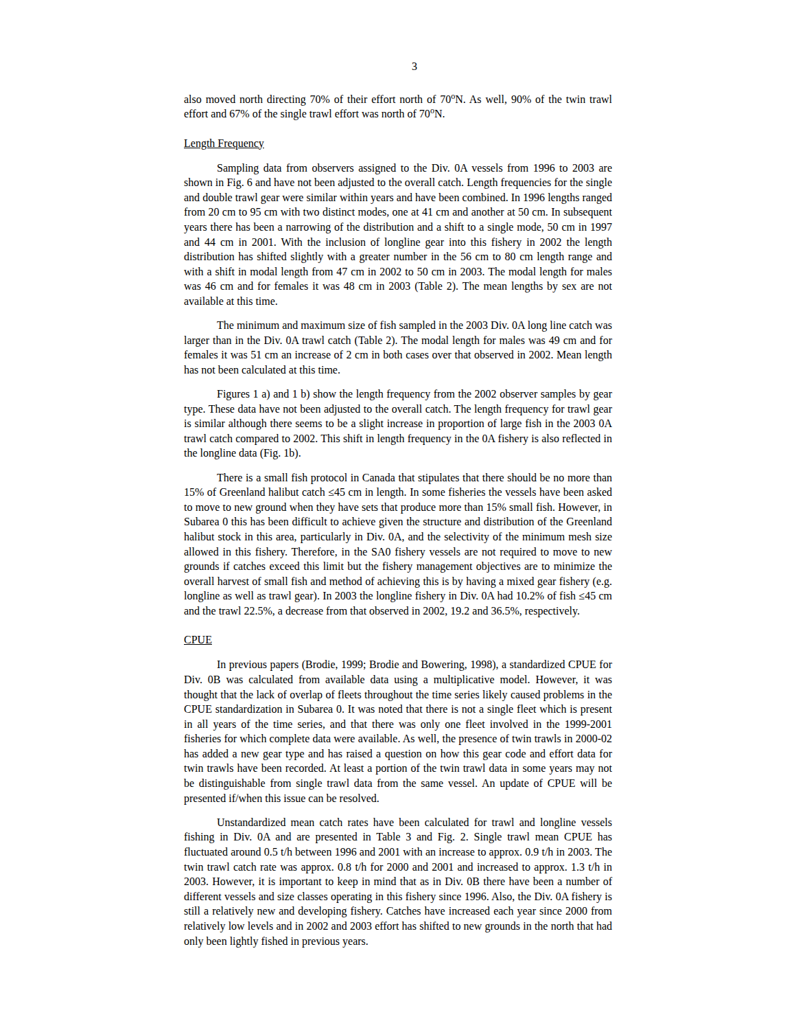3
also moved north directing 70% of their effort north of 70oN. As well, 90% of the twin trawl effort and 67% of the single trawl effort was north of 70oN.
Length Frequency
Sampling data from observers assigned to the Div. 0A vessels from 1996 to 2003 are shown in Fig. 6 and have not been adjusted to the overall catch. Length frequencies for the single and double trawl gear were similar within years and have been combined. In 1996 lengths ranged from 20 cm to 95 cm with two distinct modes, one at 41 cm and another at 50 cm. In subsequent years there has been a narrowing of the distribution and a shift to a single mode, 50 cm in 1997 and 44 cm in 2001. With the inclusion of longline gear into this fishery in 2002 the length distribution has shifted slightly with a greater number in the 56 cm to 80 cm length range and with a shift in modal length from 47 cm in 2002 to 50 cm in 2003. The modal length for males was 46 cm and for females it was 48 cm in 2003 (Table 2). The mean lengths by sex are not available at this time.
The minimum and maximum size of fish sampled in the 2003 Div. 0A long line catch was larger than in the Div. 0A trawl catch (Table 2). The modal length for males was 49 cm and for females it was 51 cm an increase of 2 cm in both cases over that observed in 2002. Mean length has not been calculated at this time.
Figures 1 a) and 1 b) show the length frequency from the 2002 observer samples by gear type. These data have not been adjusted to the overall catch. The length frequency for trawl gear is similar although there seems to be a slight increase in proportion of large fish in the 2003 0A trawl catch compared to 2002. This shift in length frequency in the 0A fishery is also reflected in the longline data (Fig. 1b).
There is a small fish protocol in Canada that stipulates that there should be no more than 15% of Greenland halibut catch ≤45 cm in length. In some fisheries the vessels have been asked to move to new ground when they have sets that produce more than 15% small fish. However, in Subarea 0 this has been difficult to achieve given the structure and distribution of the Greenland halibut stock in this area, particularly in Div. 0A, and the selectivity of the minimum mesh size allowed in this fishery. Therefore, in the SA0 fishery vessels are not required to move to new grounds if catches exceed this limit but the fishery management objectives are to minimize the overall harvest of small fish and method of achieving this is by having a mixed gear fishery (e.g. longline as well as trawl gear). In 2003 the longline fishery in Div. 0A had 10.2% of fish ≤45 cm and the trawl 22.5%, a decrease from that observed in 2002, 19.2 and 36.5%, respectively.
CPUE
In previous papers (Brodie, 1999; Brodie and Bowering, 1998), a standardized CPUE for Div. 0B was calculated from available data using a multiplicative model. However, it was thought that the lack of overlap of fleets throughout the time series likely caused problems in the CPUE standardization in Subarea 0. It was noted that there is not a single fleet which is present in all years of the time series, and that there was only one fleet involved in the 1999-2001 fisheries for which complete data were available. As well, the presence of twin trawls in 2000-02 has added a new gear type and has raised a question on how this gear code and effort data for twin trawls have been recorded. At least a portion of the twin trawl data in some years may not be distinguishable from single trawl data from the same vessel. An update of CPUE will be presented if/when this issue can be resolved.
Unstandardized mean catch rates have been calculated for trawl and longline vessels fishing in Div. 0A and are presented in Table 3 and Fig. 2. Single trawl mean CPUE has fluctuated around 0.5 t/h between 1996 and 2001 with an increase to approx. 0.9 t/h in 2003. The twin trawl catch rate was approx. 0.8 t/h for 2000 and 2001 and increased to approx. 1.3 t/h in 2003. However, it is important to keep in mind that as in Div. 0B there have been a number of different vessels and size classes operating in this fishery since 1996. Also, the Div. 0A fishery is still a relatively new and developing fishery. Catches have increased each year since 2000 from relatively low levels and in 2002 and 2003 effort has shifted to new grounds in the north that had only been lightly fished in previous years.